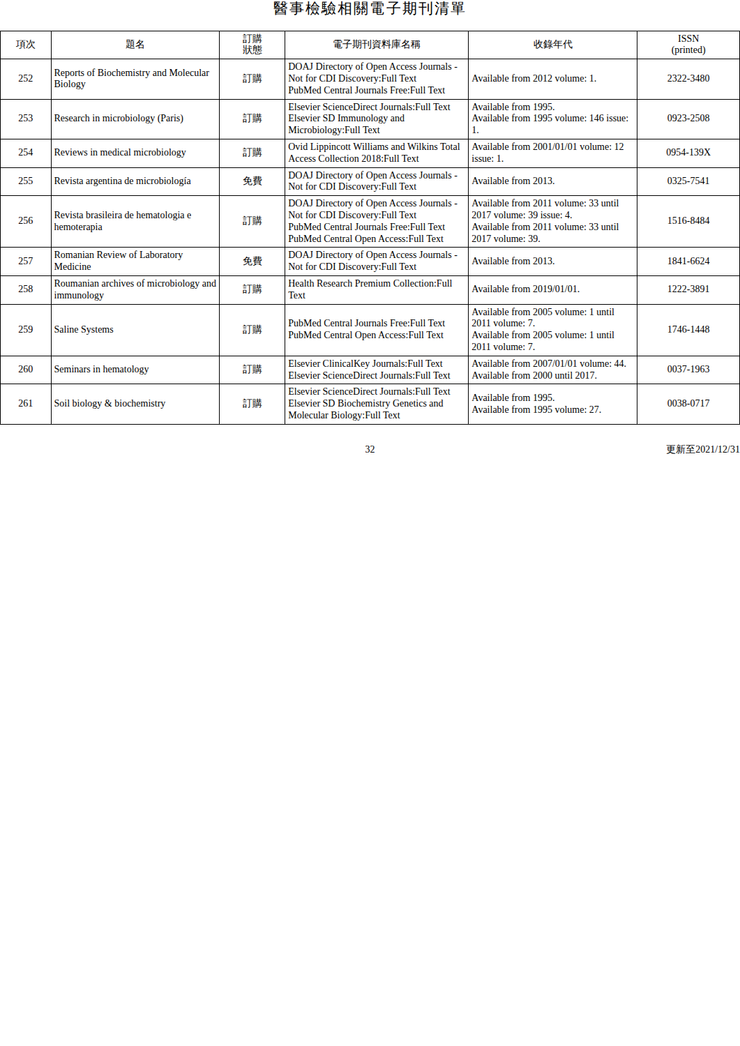醫事檢驗相關電子期刊清單
| 項次 | 題名 | 訂購 狀態 | 電子期刊資料庫名稱 | 收錄年代 | ISSN (printed) |
| --- | --- | --- | --- | --- | --- |
| 252 | Reports of Biochemistry and Molecular Biology | 訂購 | DOAJ Directory of Open Access Journals - Not for CDI Discovery:Full Text PubMed Central Journals Free:Full Text | Available from 2012 volume: 1. | 2322-3480 |
| 253 | Research in microbiology (Paris) | 訂購 | Elsevier ScienceDirect Journals:Full Text Elsevier SD Immunology and Microbiology:Full Text | Available from 1995. Available from 1995 volume: 146 issue: 1. | 0923-2508 |
| 254 | Reviews in medical microbiology | 訂購 | Ovid Lippincott Williams and Wilkins Total Access Collection 2018:Full Text | Available from 2001/01/01 volume: 12 issue: 1. | 0954-139X |
| 255 | Revista argentina de microbiología | 免費 | DOAJ Directory of Open Access Journals - Not for CDI Discovery:Full Text | Available from 2013. | 0325-7541 |
| 256 | Revista brasileira de hematologia e hemoterapia | 訂購 | DOAJ Directory of Open Access Journals - Not for CDI Discovery:Full Text PubMed Central Journals Free:Full Text PubMed Central Open Access:Full Text | Available from 2011 volume: 33 until 2017 volume: 39 issue: 4. Available from 2011 volume: 33 until 2017 volume: 39. | 1516-8484 |
| 257 | Romanian Review of Laboratory Medicine | 免費 | DOAJ Directory of Open Access Journals - Not for CDI Discovery:Full Text | Available from 2013. | 1841-6624 |
| 258 | Roumanian archives of microbiology and immunology | 訂購 | Health Research Premium Collection:Full Text | Available from 2019/01/01. | 1222-3891 |
| 259 | Saline Systems | 訂購 | PubMed Central Journals Free:Full Text PubMed Central Open Access:Full Text | Available from 2005 volume: 1 until 2011 volume: 7. Available from 2005 volume: 1 until 2011 volume: 7. | 1746-1448 |
| 260 | Seminars in hematology | 訂購 | Elsevier ClinicalKey Journals:Full Text Elsevier ScienceDirect Journals:Full Text | Available from 2007/01/01 volume: 44. Available from 2000 until 2017. | 0037-1963 |
| 261 | Soil biology & biochemistry | 訂購 | Elsevier ScienceDirect Journals:Full Text Elsevier SD Biochemistry Genetics and Molecular Biology:Full Text | Available from 1995. Available from 1995 volume: 27. | 0038-0717 |
32
更新至2021/12/31